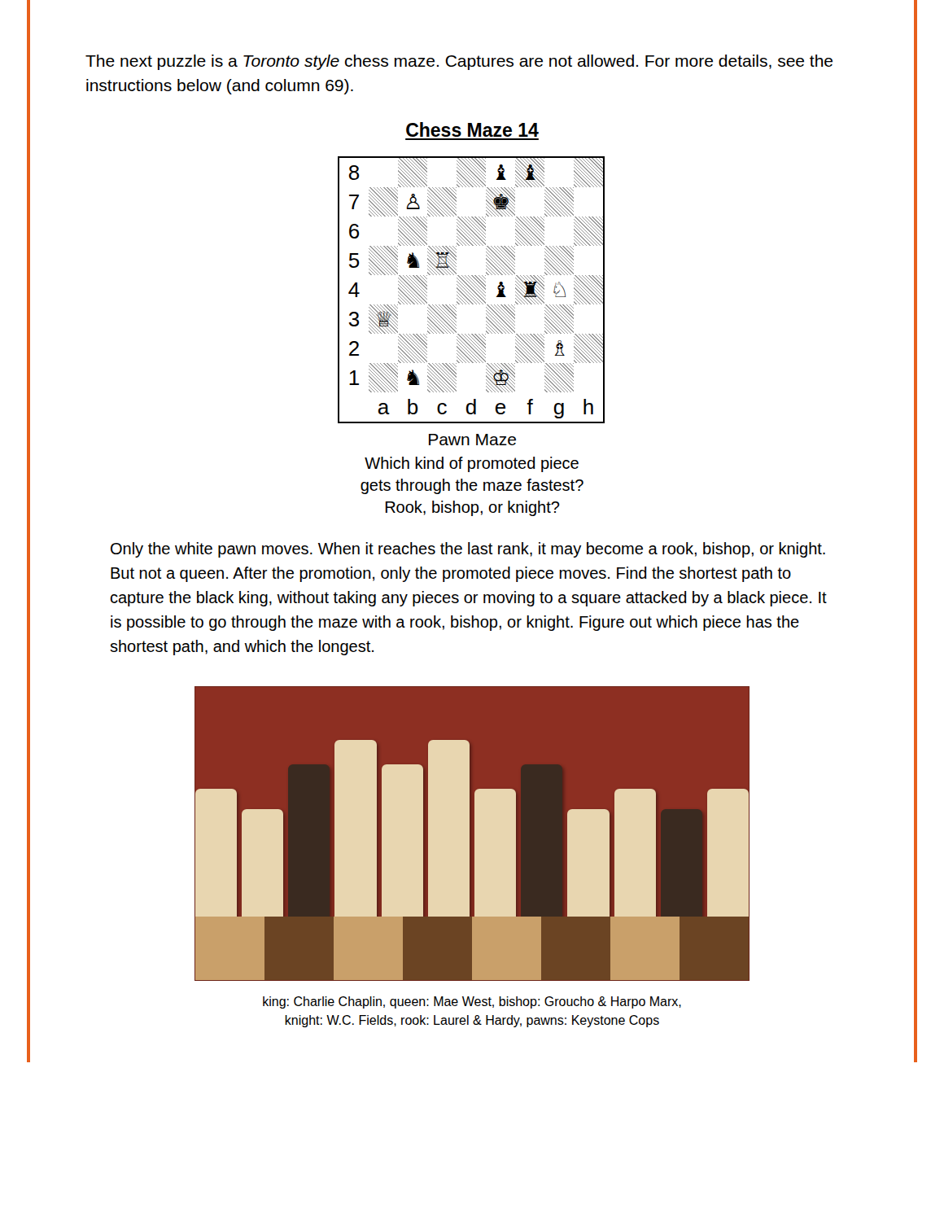The next puzzle is a Toronto style chess maze. Captures are not allowed. For more details, see the instructions below (and column 69).
Chess Maze 14
| 8 | | | | | ♝ | ♝ | | |
| 7 | | ♙ | | | ♚ | | | |
| 6 | | | | | | | | |
| 5 | | ♞ | ♖ | | | | | |
| 4 | | | | | ♝ | ♜ | ♘ | |
| 3 | ♕ | | | | | | | |
| 2 | | | | | | | ♗ | |
| 1 | | ♞ | | | ♔ | | | |
| | a | b | c | d | e | f | g | h |
Pawn Maze
Which kind of promoted piece
gets through the maze fastest?
Rook, bishop, or knight?
Only the white pawn moves. When it reaches the last rank, it may become a rook, bishop, or knight. But not a queen. After the promotion, only the promoted piece moves. Find the shortest path to capture the black king, without taking any pieces or moving to a square attacked by a black piece. It is possible to go through the maze with a rook, bishop, or knight. Figure out which piece has the shortest path, and which the longest.
king: Charlie Chaplin, queen: Mae West, bishop: Groucho & Harpo Marx,
knight: W.C. Fields, rook: Laurel & Hardy, pawns: Keystone Cops